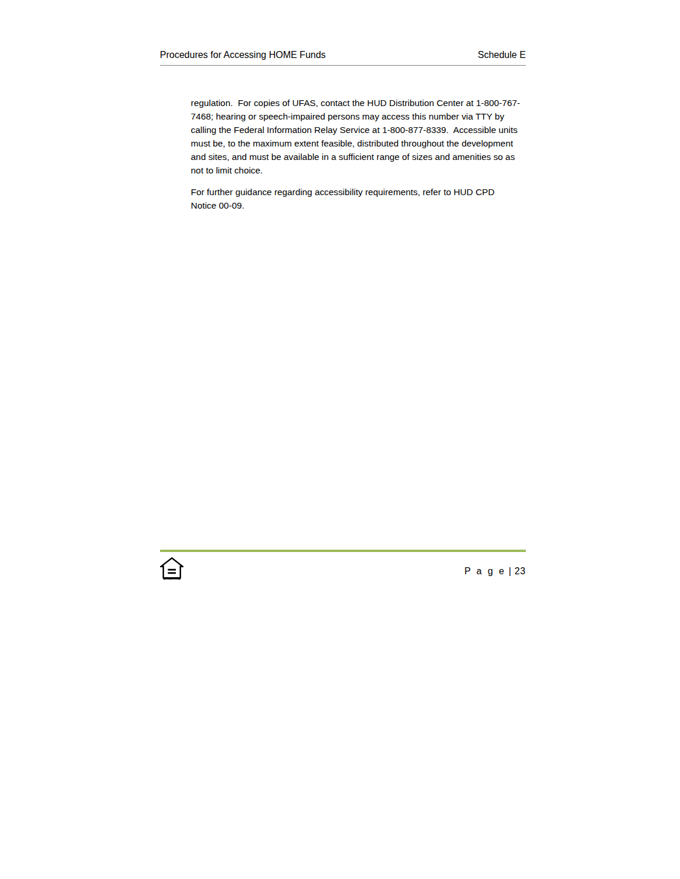Procedures for Accessing HOME Funds
Schedule E
regulation. For copies of UFAS, contact the HUD Distribution Center at 1-800-767-7468; hearing or speech-impaired persons may access this number via TTY by calling the Federal Information Relay Service at 1-800-877-8339. Accessible units must be, to the maximum extent feasible, distributed throughout the development and sites, and must be available in a sufficient range of sizes and amenities so as not to limit choice.
For further guidance regarding accessibility requirements, refer to HUD CPD Notice 00-09.
EQUAL HOUSING
P a g e | 23